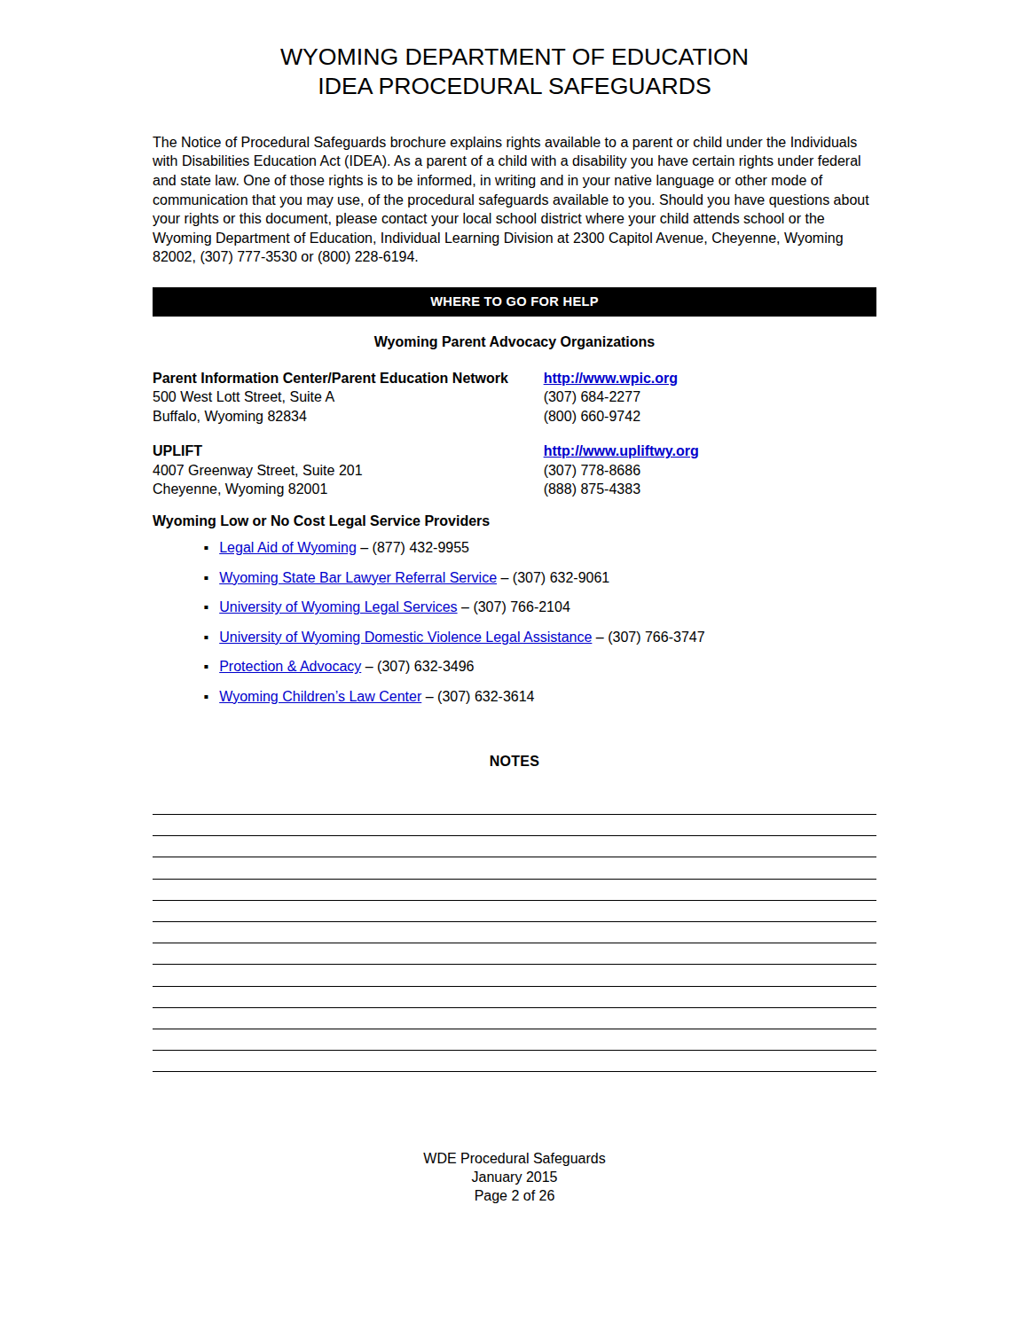WYOMING DEPARTMENT OF EDUCATION
IDEA PROCEDURAL SAFEGUARDS
The Notice of Procedural Safeguards brochure explains rights available to a parent or child under the Individuals with Disabilities Education Act (IDEA). As a parent of a child with a disability you have certain rights under federal and state law. One of those rights is to be informed, in writing and in your native language or other mode of communication that you may use, of the procedural safeguards available to you. Should you have questions about your rights or this document, please contact your local school district where your child attends school or the Wyoming Department of Education, Individual Learning Division at 2300 Capitol Avenue, Cheyenne, Wyoming 82002, (307) 777-3530 or (800) 228-6194.
WHERE TO GO FOR HELP
Wyoming Parent Advocacy Organizations
| Parent Information Center/Parent Education Network | http://www.wpic.org |
| 500 West Lott Street, Suite A | (307) 684-2277 |
| Buffalo, Wyoming 82834 | (800) 660-9742 |
| UPLIFT | http://www.upliftwy.org |
| 4007 Greenway Street, Suite 201 | (307) 778-8686 |
| Cheyenne, Wyoming 82001 | (888) 875-4383 |
Wyoming Low or No Cost Legal Service Providers
Legal Aid of Wyoming – (877) 432-9955
Wyoming State Bar Lawyer Referral Service – (307) 632-9061
University of Wyoming Legal Services – (307) 766-2104
University of Wyoming Domestic Violence Legal Assistance – (307) 766-3747
Protection & Advocacy – (307) 632-3496
Wyoming Children’s Law Center – (307) 632-3614
NOTES
WDE Procedural Safeguards
January 2015
Page 2 of 26